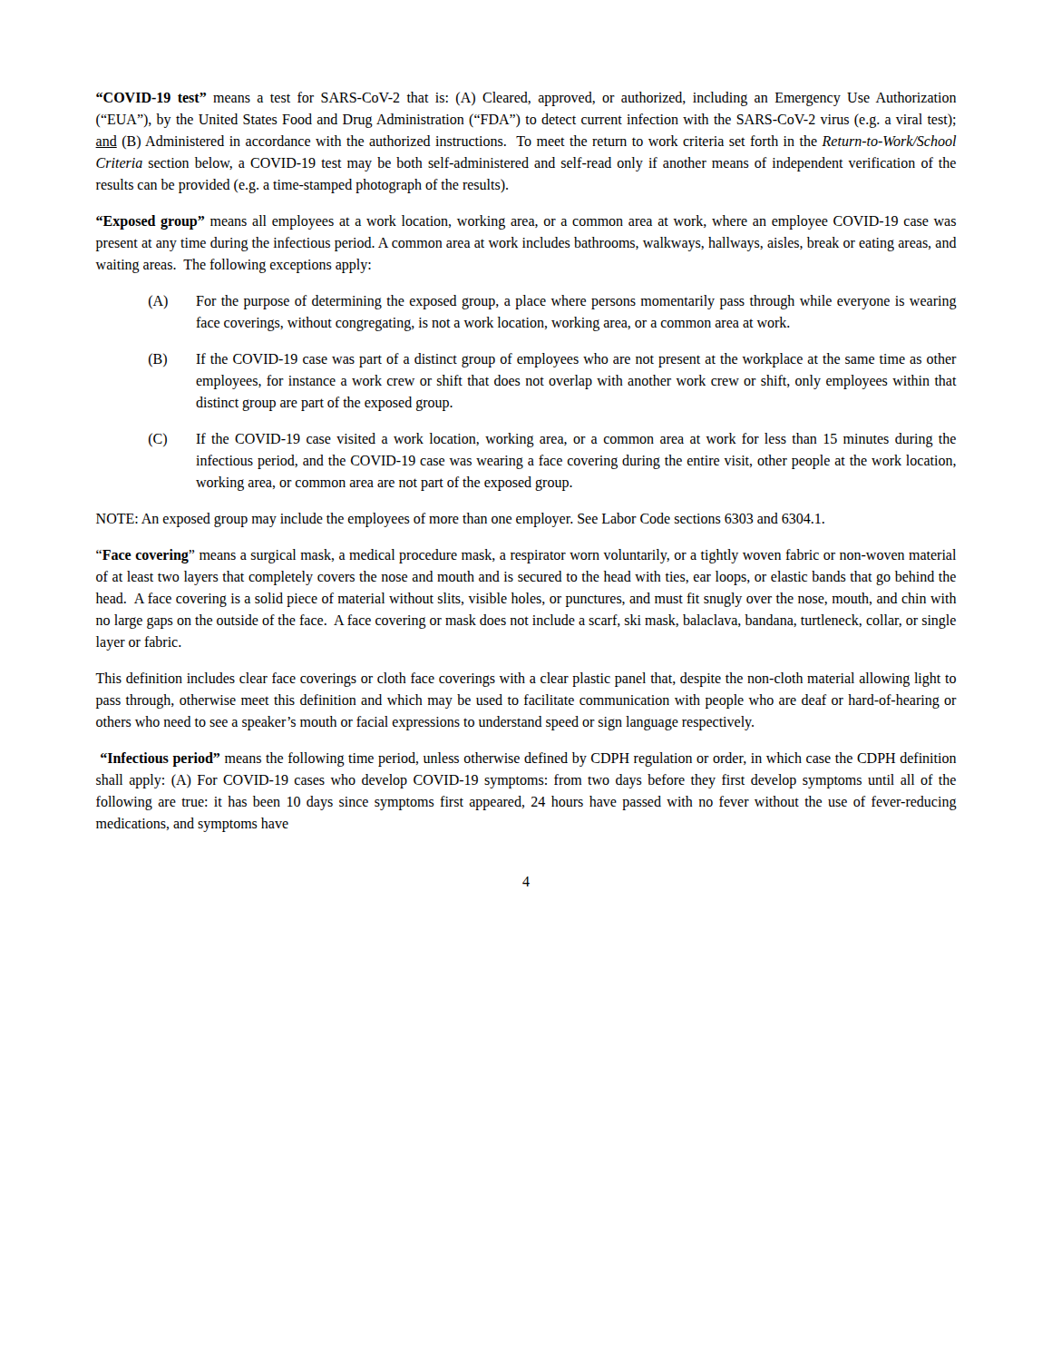“COVID-19 test” means a test for SARS-CoV-2 that is: (A) Cleared, approved, or authorized, including an Emergency Use Authorization (“EUA”), by the United States Food and Drug Administration (“FDA”) to detect current infection with the SARS-CoV-2 virus (e.g. a viral test); and (B) Administered in accordance with the authorized instructions. To meet the return to work criteria set forth in the Return-to-Work/School Criteria section below, a COVID-19 test may be both self-administered and self-read only if another means of independent verification of the results can be provided (e.g. a time-stamped photograph of the results).
“Exposed group” means all employees at a work location, working area, or a common area at work, where an employee COVID-19 case was present at any time during the infectious period. A common area at work includes bathrooms, walkways, hallways, aisles, break or eating areas, and waiting areas. The following exceptions apply:
(A) For the purpose of determining the exposed group, a place where persons momentarily pass through while everyone is wearing face coverings, without congregating, is not a work location, working area, or a common area at work.
(B) If the COVID-19 case was part of a distinct group of employees who are not present at the workplace at the same time as other employees, for instance a work crew or shift that does not overlap with another work crew or shift, only employees within that distinct group are part of the exposed group.
(C) If the COVID-19 case visited a work location, working area, or a common area at work for less than 15 minutes during the infectious period, and the COVID-19 case was wearing a face covering during the entire visit, other people at the work location, working area, or common area are not part of the exposed group.
NOTE: An exposed group may include the employees of more than one employer. See Labor Code sections 6303 and 6304.1.
“Face covering” means a surgical mask, a medical procedure mask, a respirator worn voluntarily, or a tightly woven fabric or non-woven material of at least two layers that completely covers the nose and mouth and is secured to the head with ties, ear loops, or elastic bands that go behind the head. A face covering is a solid piece of material without slits, visible holes, or punctures, and must fit snugly over the nose, mouth, and chin with no large gaps on the outside of the face. A face covering or mask does not include a scarf, ski mask, balaclava, bandana, turtleneck, collar, or single layer or fabric.
This definition includes clear face coverings or cloth face coverings with a clear plastic panel that, despite the non-cloth material allowing light to pass through, otherwise meet this definition and which may be used to facilitate communication with people who are deaf or hard-of-hearing or others who need to see a speaker’s mouth or facial expressions to understand speed or sign language respectively.
“Infectious period” means the following time period, unless otherwise defined by CDPH regulation or order, in which case the CDPH definition shall apply: (A) For COVID-19 cases who develop COVID-19 symptoms: from two days before they first develop symptoms until all of the following are true: it has been 10 days since symptoms first appeared, 24 hours have passed with no fever without the use of fever-reducing medications, and symptoms have
4